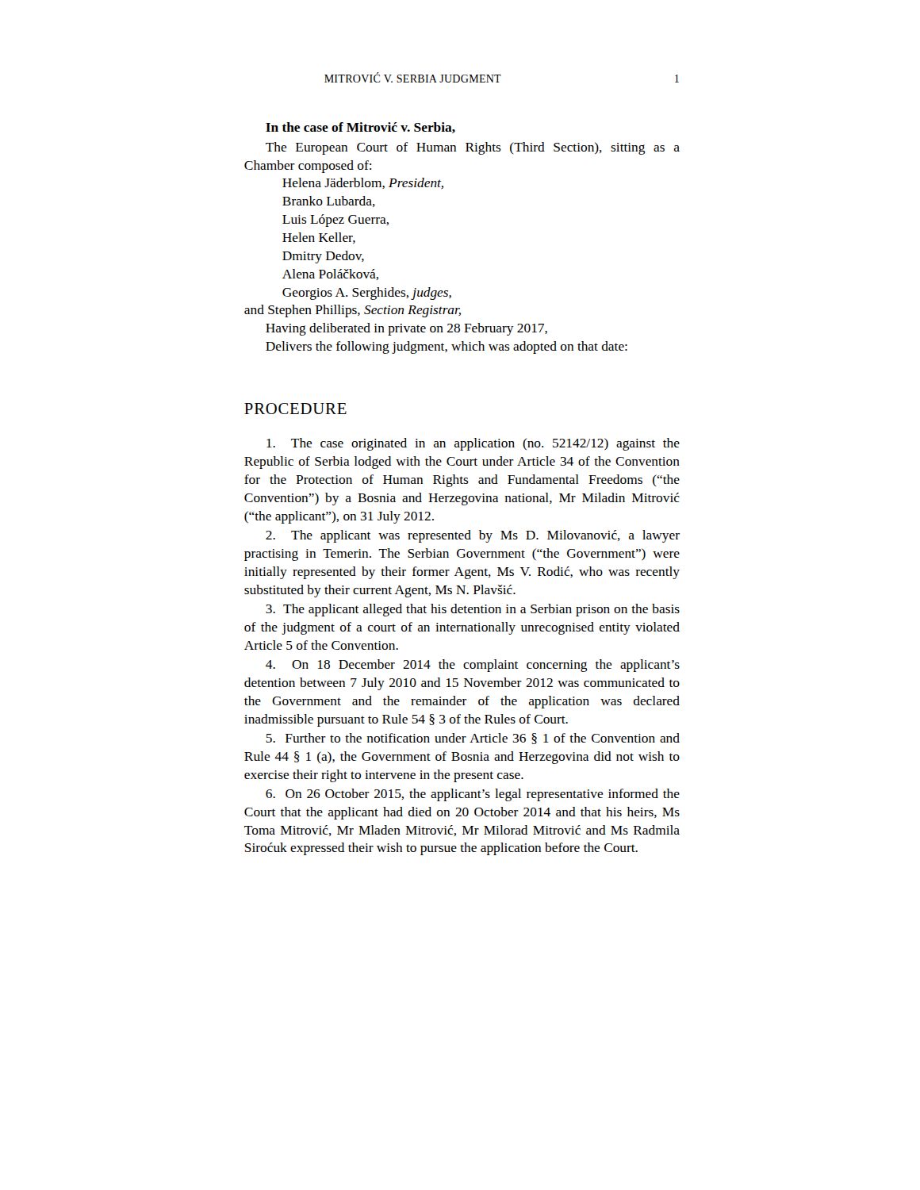Mitrović v. Serbia Judgment 1
In the case of Mitrović v. Serbia,
The European Court of Human Rights (Third Section), sitting as a Chamber composed of:
Helena Jäderblom, President,
Branko Lubarda,
Luis López Guerra,
Helen Keller,
Dmitry Dedov,
Alena Poláčková,
Georgios A. Serghides, judges,
and Stephen Phillips, Section Registrar,
Having deliberated in private on 28 February 2017,
Delivers the following judgment, which was adopted on that date:
PROCEDURE
1. The case originated in an application (no. 52142/12) against the Republic of Serbia lodged with the Court under Article 34 of the Convention for the Protection of Human Rights and Fundamental Freedoms (“the Convention”) by a Bosnia and Herzegovina national, Mr Miladin Mitrović (“the applicant”), on 31 July 2012.
2. The applicant was represented by Ms D. Milovanović, a lawyer practising in Temerin. The Serbian Government (“the Government”) were initially represented by their former Agent, Ms V. Rodić, who was recently substituted by their current Agent, Ms N. Plavšić.
3. The applicant alleged that his detention in a Serbian prison on the basis of the judgment of a court of an internationally unrecognised entity violated Article 5 of the Convention.
4. On 18 December 2014 the complaint concerning the applicant’s detention between 7 July 2010 and 15 November 2012 was communicated to the Government and the remainder of the application was declared inadmissible pursuant to Rule 54 § 3 of the Rules of Court.
5. Further to the notification under Article 36 § 1 of the Convention and Rule 44 § 1 (a), the Government of Bosnia and Herzegovina did not wish to exercise their right to intervene in the present case.
6. On 26 October 2015, the applicant’s legal representative informed the Court that the applicant had died on 20 October 2014 and that his heirs, Ms Toma Mitrović, Mr Mladen Mitrović, Mr Milorad Mitrović and Ms Radmila Siroćuk expressed their wish to pursue the application before the Court.